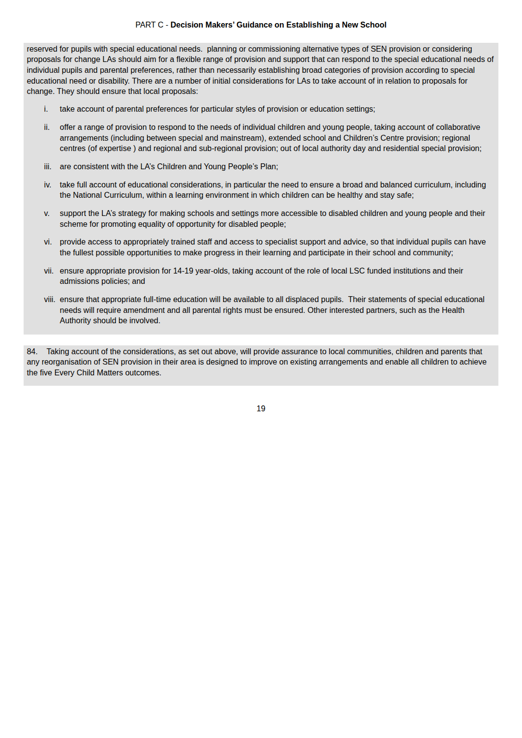PART C - Decision Makers’ Guidance on Establishing a New School
reserved for pupils with special educational needs. planning or commissioning alternative types of SEN provision or considering proposals for change LAs should aim for a flexible range of provision and support that can respond to the special educational needs of individual pupils and parental preferences, rather than necessarily establishing broad categories of provision according to special educational need or disability. There are a number of initial considerations for LAs to take account of in relation to proposals for change. They should ensure that local proposals:
i. take account of parental preferences for particular styles of provision or education settings;
ii. offer a range of provision to respond to the needs of individual children and young people, taking account of collaborative arrangements (including between special and mainstream), extended school and Children’s Centre provision; regional centres (of expertise ) and regional and sub-regional provision; out of local authority day and residential special provision;
iii. are consistent with the LA’s Children and Young People’s Plan;
iv. take full account of educational considerations, in particular the need to ensure a broad and balanced curriculum, including the National Curriculum, within a learning environment in which children can be healthy and stay safe;
v. support the LA’s strategy for making schools and settings more accessible to disabled children and young people and their scheme for promoting equality of opportunity for disabled people;
vi. provide access to appropriately trained staff and access to specialist support and advice, so that individual pupils can have the fullest possible opportunities to make progress in their learning and participate in their school and community;
vii. ensure appropriate provision for 14-19 year-olds, taking account of the role of local LSC funded institutions and their admissions policies; and
viii. ensure that appropriate full-time education will be available to all displaced pupils. Their statements of special educational needs will require amendment and all parental rights must be ensured. Other interested partners, such as the Health Authority should be involved.
84. Taking account of the considerations, as set out above, will provide assurance to local communities, children and parents that any reorganisation of SEN provision in their area is designed to improve on existing arrangements and enable all children to achieve the five Every Child Matters outcomes.
19